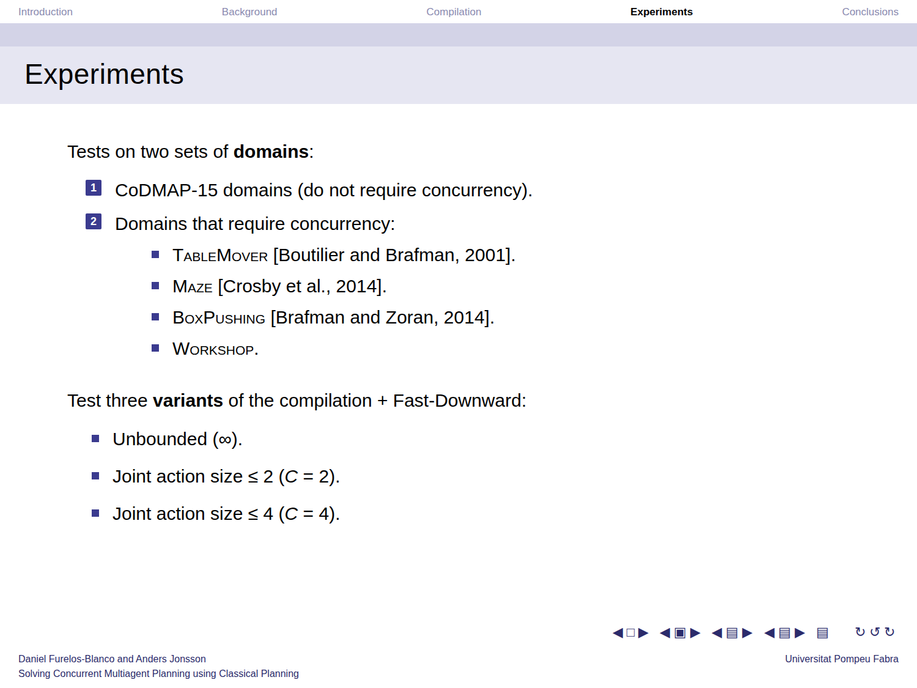Introduction Background Compilation Experiments Conclusions
Experiments
Tests on two sets of domains:
1 CoDMAP-15 domains (do not require concurrency).
2 Domains that require concurrency:
TableMover [Boutilier and Brafman, 2001].
Maze [Crosby et al., 2014].
BoxPushing [Brafman and Zoran, 2014].
Workshop.
Test three variants of the compilation + Fast-Downward:
Unbounded (∞).
Joint action size ≤ 2 (C = 2).
Joint action size ≤ 4 (C = 4).
◀□▶ ◀▣▶ ◀▤▶ ◀▤▶ ▤ ↻↺↻
Daniel Furelos-Blanco and Anders Jonsson Universitat Pompeu Fabra
Solving Concurrent Multiagent Planning using Classical Planning